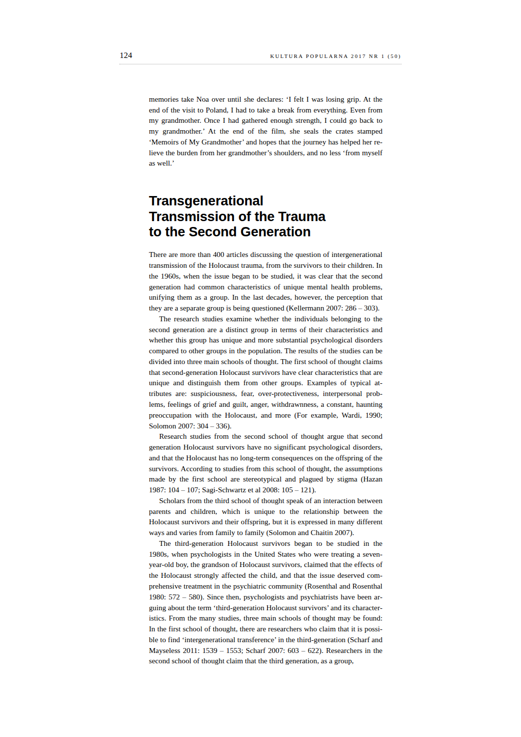124
kultura popularna 2017 nr 1 (50)
memories take Noa over until she declares: ‘I felt I was losing grip. At the end of the visit to Poland, I had to take a break from everything. Even from my grandmother. Once I had gathered enough strength, I could go back to my grandmother.’ At the end of the film, she seals the crates stamped ‘Memoirs of My Grandmother’ and hopes that the journey has helped her relieve the burden from her grandmother’s shoulders, and no less ‘from myself as well.’
Transgenerational
Transmission of the Trauma
to the Second Generation
There are more than 400 articles discussing the question of intergenerational transmission of the Holocaust trauma, from the survivors to their children. In the 1960s, when the issue began to be studied, it was clear that the second generation had common characteristics of unique mental health problems, unifying them as a group. In the last decades, however, the perception that they are a separate group is being questioned (Kellermann 2007: 286 – 303).
The research studies examine whether the individuals belonging to the second generation are a distinct group in terms of their characteristics and whether this group has unique and more substantial psychological disorders compared to other groups in the population. The results of the studies can be divided into three main schools of thought. The first school of thought claims that second-generation Holocaust survivors have clear characteristics that are unique and distinguish them from other groups. Examples of typical attributes are: suspiciousness, fear, over-protectiveness, interpersonal problems, feelings of grief and guilt, anger, withdrawnness, a constant, haunting preoccupation with the Holocaust, and more (For example, Wardi, 1990; Solomon 2007: 304 – 336).
Research studies from the second school of thought argue that second generation Holocaust survivors have no significant psychological disorders, and that the Holocaust has no long-term consequences on the offspring of the survivors. According to studies from this school of thought, the assumptions made by the first school are stereotypical and plagued by stigma (Hazan 1987: 104 – 107; Sagi-Schwartz et al 2008: 105 – 121).
Scholars from the third school of thought speak of an interaction between parents and children, which is unique to the relationship between the Holocaust survivors and their offspring, but it is expressed in many different ways and varies from family to family (Solomon and Chaitin 2007).
The third-generation Holocaust survivors began to be studied in the 1980s, when psychologists in the United States who were treating a seven-year-old boy, the grandson of Holocaust survivors, claimed that the effects of the Holocaust strongly affected the child, and that the issue deserved comprehensive treatment in the psychiatric community (Rosenthal and Rosenthal 1980: 572 – 580). Since then, psychologists and psychiatrists have been arguing about the term ‘third-generation Holocaust survivors’ and its characteristics. From the many studies, three main schools of thought may be found: In the first school of thought, there are researchers who claim that it is possible to find ‘intergenerational transference’ in the third-generation (Scharf and Mayseless 2011: 1539 – 1553; Scharf 2007: 603 – 622). Researchers in the second school of thought claim that the third generation, as a group,